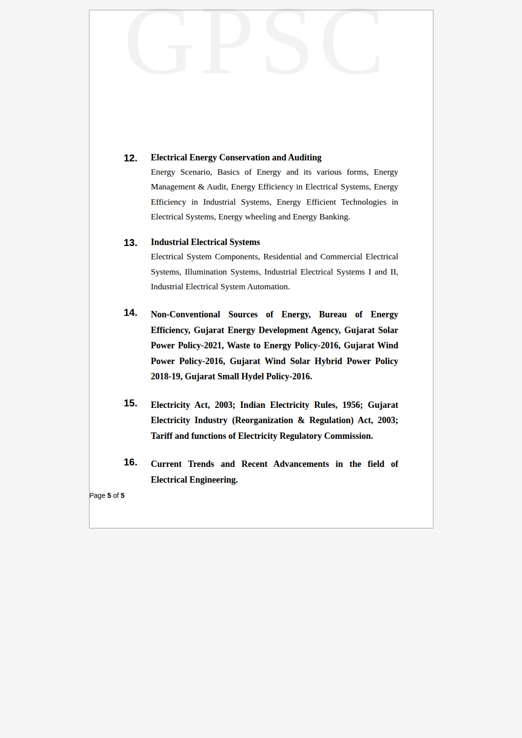GPSC
12.
Electrical Energy Conservation and Auditing
Energy Scenario, Basics of Energy and its various forms, Energy Management & Audit, Energy Efficiency in Electrical Systems, Energy Efficiency in Industrial Systems, Energy Efficient Technologies in Electrical Systems, Energy wheeling and Energy Banking.
13.
Industrial Electrical Systems
Electrical System Components, Residential and Commercial Electrical Systems, Illumination Systems, Industrial Electrical Systems I and II, Industrial Electrical System Automation.
14.
Non-Conventional Sources of Energy, Bureau of Energy Efficiency, Gujarat Energy Development Agency, Gujarat Solar Power Policy-2021, Waste to Energy Policy-2016, Gujarat Wind Power Policy-2016, Gujarat Wind Solar Hybrid Power Policy 2018-19, Gujarat Small Hydel Policy-2016.
15.
Electricity Act, 2003; Indian Electricity Rules, 1956; Gujarat Electricity Industry (Reorganization & Regulation) Act, 2003; Tariff and functions of Electricity Regulatory Commission.
16.
Current Trends and Recent Advancements in the field of Electrical Engineering.
Page 5 of 5